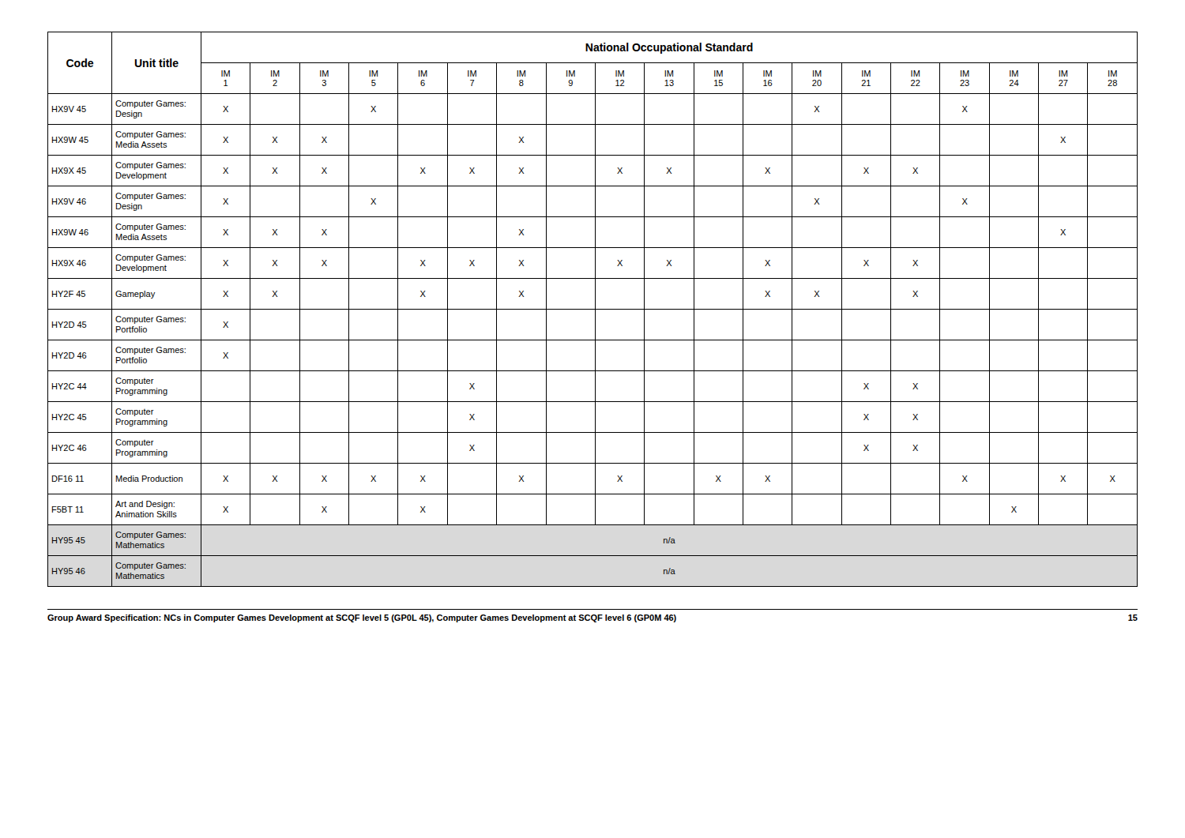| Code | Unit title | National Occupational Standard |
| --- | --- | --- |
| IM 1 | IM 2 | IM 3 | IM 5 | IM 6 | IM 7 | IM 8 | IM 9 | IM 12 | IM 13 | IM 15 | IM 16 | IM 20 | IM 21 | IM 22 | IM 23 | IM 24 | IM 27 | IM 28 |
| HX9V 45 | Computer Games: Design | X | | | X | | | | | | | | | X | | | X | | | |
| HX9W 45 | Computer Games: Media Assets | X | X | X | | | | X | | | | | | | | | | | X | |
| HX9X 45 | Computer Games: Development | X | X | X | | X | X | X | | X | X | | X | | X | X | | | | |
| HX9V 46 | Computer Games: Design | X | | | X | | | | | | | | | X | | | X | | | |
| HX9W 46 | Computer Games: Media Assets | X | X | X | | | | X | | | | | | | | | | | X | |
| HX9X 46 | Computer Games: Development | X | X | X | | X | X | X | | X | X | | X | | X | X | | | | |
| HY2F 45 | Gameplay | X | X | | | X | | X | | | | | X | X | | X | | | | |
| HY2D 45 | Computer Games: Portfolio | X | | | | | | | | | | | | | | | | | | |
| HY2D 46 | Computer Games: Portfolio | X | | | | | | | | | | | | | | | | | | |
| HY2C 44 | Computer Programming | | | | | | X | | | | | | | | X | X | | | | |
| HY2C 45 | Computer Programming | | | | | | X | | | | | | | | X | X | | | | |
| HY2C 46 | Computer Programming | | | | | | X | | | | | | | | X | X | | | | |
| DF16 11 | Media Production | X | X | X | X | X | | X | | X | | X | X | | | | X | | X | X |
| F5BT 11 | Art and Design: Animation Skills | X | | X | | X | | | | | | | | | | | | X | | |
| HY95 45 | Computer Games: Mathematics | n/a |
| HY95 46 | Computer Games: Mathematics | n/a |
Group Award Specification: NCs in Computer Games Development at SCQF level 5 (GP0L 45), Computer Games Development at SCQF level 6 (GP0M 46) 15